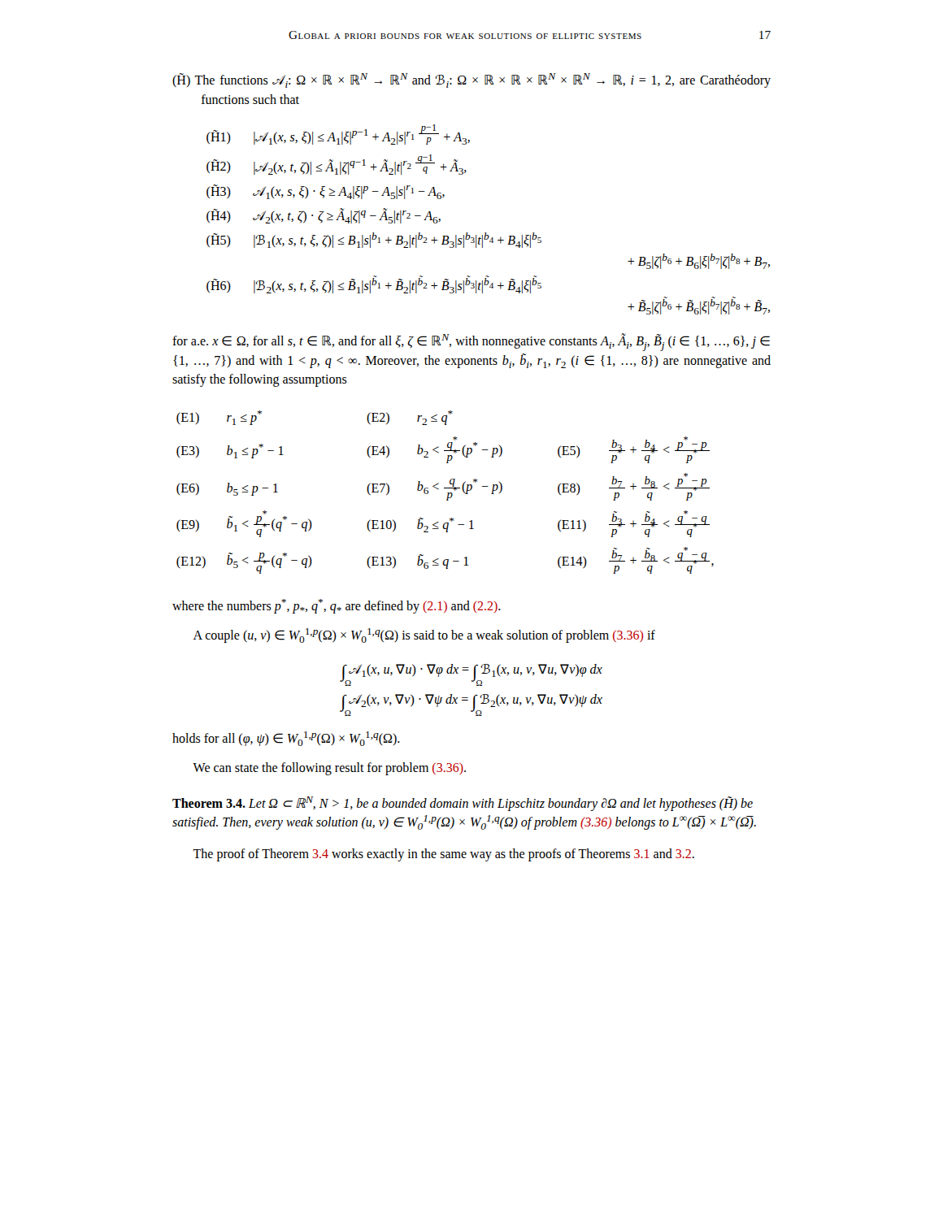Global a priori bounds for weak solutions of elliptic systems17
(H̃) The functions 𝒜i: Ω × ℝ × ℝN → ℝN and ℬi: Ω × ℝ × ℝ × ℝN × ℝN → ℝ, i = 1, 2, are Carathéodory functions such that
(H̃1)|𝒜1(x, s, ξ)| ≤ A1|ξ|p−1 + A2|s|r1 p−1 p + A3,
(H̃2)|𝒜2(x, t, ζ)| ≤ Ã1|ζ|q−1 + Ã2|t|r2 q−1 q + Ã3,
(H̃3) 𝒜1(x, s, ξ) · ξ ≥ A4|ξ|p − A5|s|r1 − A6,
(H̃4) 𝒜2(x, t, ζ) · ζ ≥ Ã4|ζ|q − Ã5|t|r2 − A6,
(H̃5)|ℬ1(x, s, t, ξ, ζ)| ≤ B1|s|b1 + B2|t|b2 + B3|s|b3|t|b4 + B4|ξ|b5 + B5|ζ|b6 + B6|ξ|b7|ζ|b8 + B7,
(H̃6)|ℬ2(x, s, t, ξ, ζ)| ≤ B̃1|s|b̃1 + B̃2|t|b̃2 + B̃3|s|b̃3|t|b̃4 + B̃4|ξ|b̃5 + B̃5|ζ|b̃6 + B̃6|ξ|b̃7|ζ|b̃8 + B̃7,
for a.e. x ∈ Ω, for all s, t ∈ ℝ, and for all ξ, ζ ∈ ℝN, with nonnegative constants Ai, Ãi, Bj, B̃j (i ∈ {1, …, 6}, j ∈ {1, …, 7}) and with 1 < p, q < ∞. Moreover, the exponents bi, b̃i, r1, r2 (i ∈ {1, …, 8}) are nonnegative and satisfy the following assumptions
| (E1) | r 1 ≤ p * | (E2) | r 2 ≤ q * | | |
| (E3) | b 1 ≤ p * − 1 | (E4) | b 2 < q * p * ( p * − p ) | (E5) | b 3 p * + b 4 q * < p * − p p * |
| (E6) | b 5 ≤ p − 1 | (E7) | b 6 < q p * ( p * − p ) | (E8) | b 7 p + b 8 q < p * − p p * |
| (E9) | b̃ 1 < p * q * ( q * − q ) | (E10) | b̃ 2 ≤ q * − 1 | (E11) | b̃ 3 p * + b̃ 4 q * < q * − q q * |
| (E12) | b̃ 5 < p q * ( q * − q ) | (E13) | b̃ 6 ≤ q − 1 | (E14) | b̃ 7 p + b̃ 8 q < q * − q q * , |
where the numbers p*, p*, q*, q* are defined by (2.1) and (2.2).
A couple (u, v) ∈ W01,p(Ω) × W01,q(Ω) is said to be a weak solution of problem (3.36) if
∫Ω 𝒜1(x, u, ∇u) · ∇φ dx = ∫Ω ℬ1(x, u, v, ∇u, ∇v)φ dx ∫Ω 𝒜2(x, v, ∇v) · ∇ψ dx = ∫Ω ℬ2(x, u, v, ∇u, ∇v)ψ dx
holds for all (φ, ψ) ∈ W01,p(Ω) × W01,q(Ω).
We can state the following result for problem (3.36).
Theorem 3.4. Let Ω ⊂ ℝN, N > 1, be a bounded domain with Lipschitz boundary ∂Ω and let hypotheses (H̃) be satisfied. Then, every weak solution (u, v) ∈ W01,p(Ω) × W01,q(Ω) of problem (3.36) belongs to L∞(Ω̅) × L∞(Ω̅).
The proof of Theorem 3.4 works exactly in the same way as the proofs of Theorems 3.1 and 3.2.